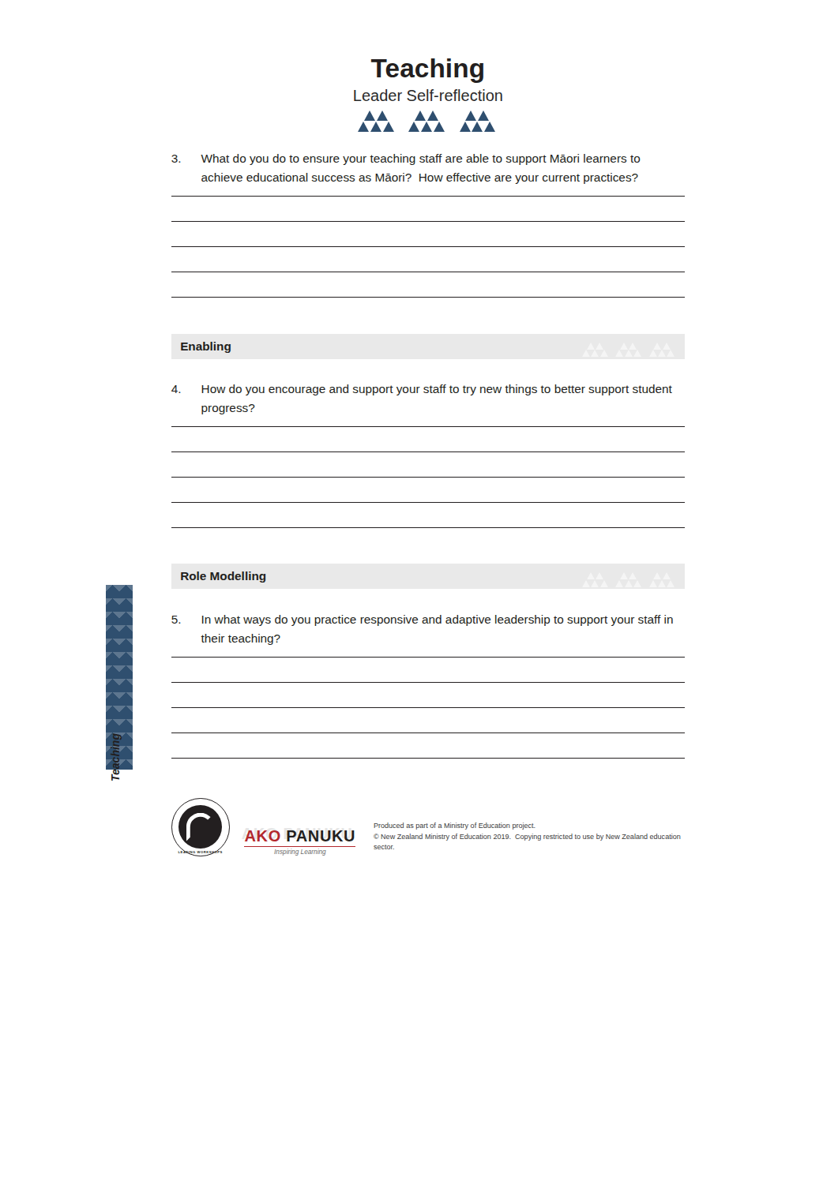Teaching
Leader Self-reflection
3.
What do you do to ensure your teaching staff are able to support Māori learners to achieve educational success as Māori? How effective are your current practices?
Enabling
4.
How do you encourage and support your staff to try new things to better support student progress?
Role Modelling
5.
In what ways do you practice responsive and adaptive leadership to support your staff in their teaching?
Teaching
LEADING WORKSHOPS
AKO PANUKU
AKO PANUKU
Inspiring Learning
Produced as part of a Ministry of Education project.
© New Zealand Ministry of Education 2019. Copying restricted to use by New Zealand education sector.